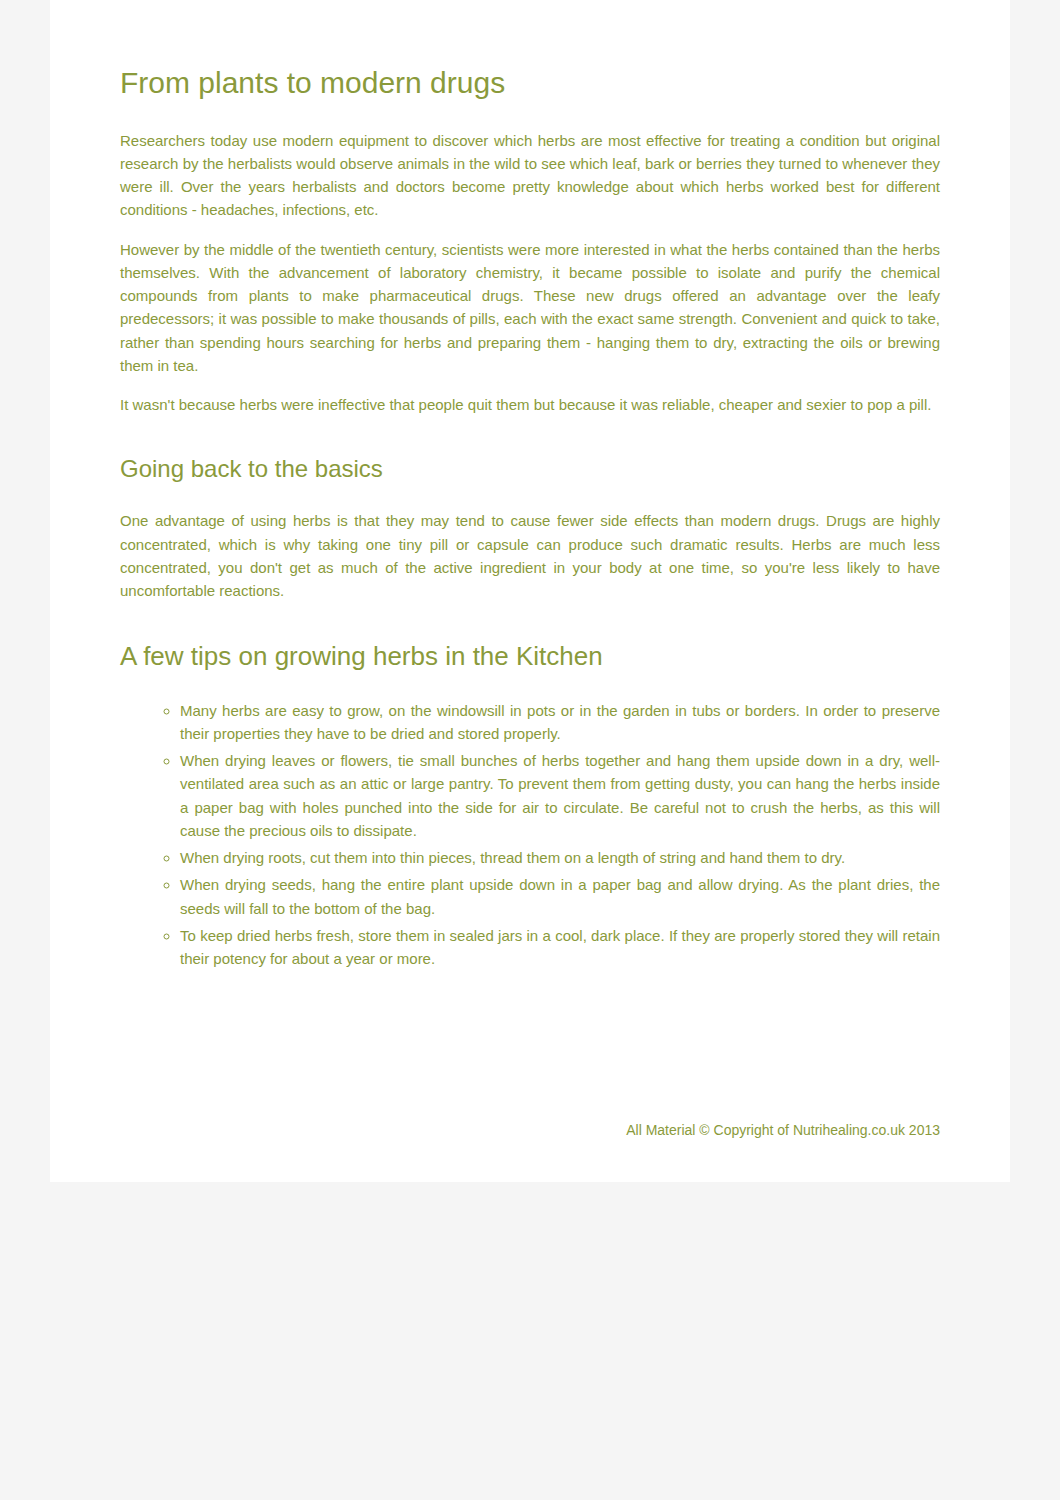From plants to modern drugs
Researchers today use modern equipment to discover which herbs are most effective for treating a condition but original research by the herbalists would observe animals in the wild to see which leaf, bark or berries they turned to whenever they were ill. Over the years herbalists and doctors become pretty knowledge about which herbs worked best for different conditions - headaches, infections, etc.
However by the middle of the twentieth century, scientists were more interested in what the herbs contained than the herbs themselves. With the advancement of laboratory chemistry, it became possible to isolate and purify the chemical compounds from plants to make pharmaceutical drugs. These new drugs offered an advantage over the leafy predecessors; it was possible to make thousands of pills, each with the exact same strength. Convenient and quick to take, rather than spending hours searching for herbs and preparing them - hanging them to dry, extracting the oils or brewing them in tea.
It wasn't because herbs were ineffective that people quit them but because it was reliable, cheaper and sexier to pop a pill.
Going back to the basics
One advantage of using herbs is that they may tend to cause fewer side effects than modern drugs. Drugs are highly concentrated, which is why taking one tiny pill or capsule can produce such dramatic results. Herbs are much less concentrated, you don't get as much of the active ingredient in your body at one time, so you're less likely to have uncomfortable reactions.
A few tips on growing herbs in the Kitchen
Many herbs are easy to grow, on the windowsill in pots or in the garden in tubs or borders. In order to preserve their properties they have to be dried and stored properly.
When drying leaves or flowers, tie small bunches of herbs together and hang them upside down in a dry, well-ventilated area such as an attic or large pantry. To prevent them from getting dusty, you can hang the herbs inside a paper bag with holes punched into the side for air to circulate. Be careful not to crush the herbs, as this will cause the precious oils to dissipate.
When drying roots, cut them into thin pieces, thread them on a length of string and hand them to dry.
When drying seeds, hang the entire plant upside down in a paper bag and allow drying. As the plant dries, the seeds will fall to the bottom of the bag.
To keep dried herbs fresh, store them in sealed jars in a cool, dark place. If they are properly stored they will retain their potency for about a year or more.
All Material © Copyright of Nutrihealing.co.uk 2013